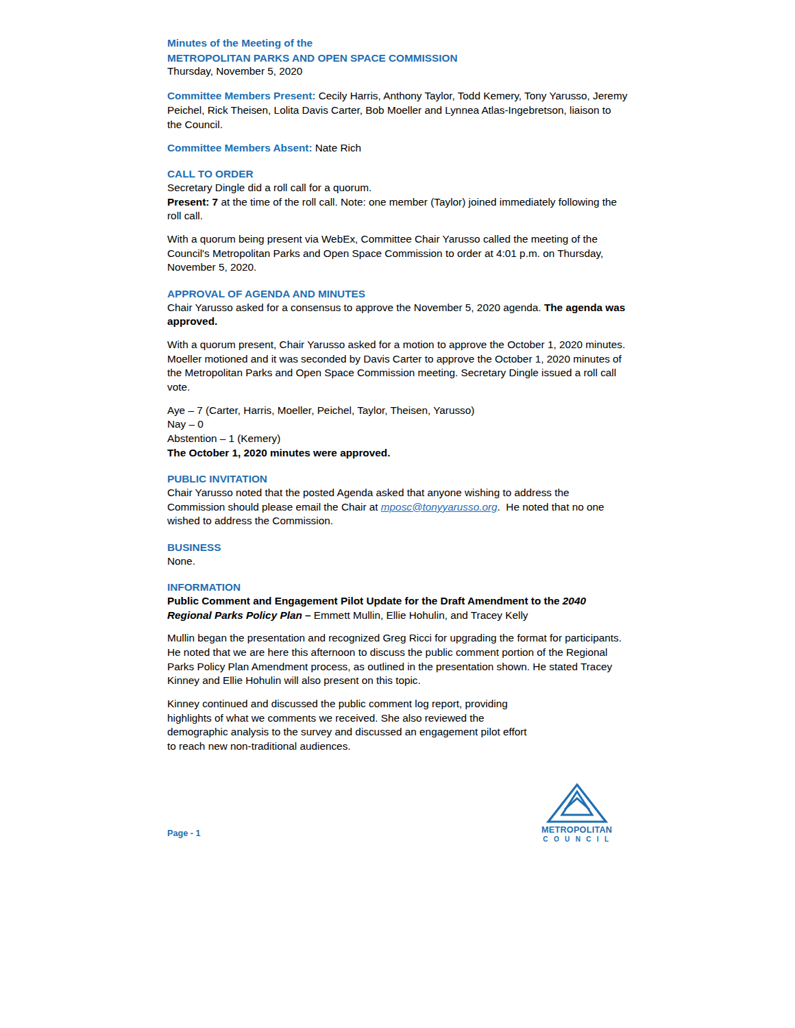Minutes of the Meeting of the
METROPOLITAN PARKS AND OPEN SPACE COMMISSION
Thursday, November 5, 2020
Committee Members Present: Cecily Harris, Anthony Taylor, Todd Kemery, Tony Yarusso, Jeremy Peichel, Rick Theisen, Lolita Davis Carter, Bob Moeller and Lynnea Atlas-Ingebretson, liaison to the Council.
Committee Members Absent: Nate Rich
CALL TO ORDER
Secretary Dingle did a roll call for a quorum.
Present: 7 at the time of the roll call. Note: one member (Taylor) joined immediately following the roll call.
With a quorum being present via WebEx, Committee Chair Yarusso called the meeting of the Council's Metropolitan Parks and Open Space Commission to order at 4:01 p.m. on Thursday, November 5, 2020.
APPROVAL OF AGENDA AND MINUTES
Chair Yarusso asked for a consensus to approve the November 5, 2020 agenda. The agenda was approved.
With a quorum present, Chair Yarusso asked for a motion to approve the October 1, 2020 minutes. Moeller motioned and it was seconded by Davis Carter to approve the October 1, 2020 minutes of the Metropolitan Parks and Open Space Commission meeting. Secretary Dingle issued a roll call vote.
Aye – 7 (Carter, Harris, Moeller, Peichel, Taylor, Theisen, Yarusso)
Nay – 0
Abstention – 1 (Kemery)
The October 1, 2020 minutes were approved.
PUBLIC INVITATION
Chair Yarusso noted that the posted Agenda asked that anyone wishing to address the Commission should please email the Chair at mposc@tonyyarusso.org. He noted that no one wished to address the Commission.
BUSINESS
None.
INFORMATION
Public Comment and Engagement Pilot Update for the Draft Amendment to the 2040 Regional Parks Policy Plan – Emmett Mullin, Ellie Hohulin, and Tracey Kelly
Mullin began the presentation and recognized Greg Ricci for upgrading the format for participants. He noted that we are here this afternoon to discuss the public comment portion of the Regional Parks Policy Plan Amendment process, as outlined in the presentation shown. He stated Tracey Kinney and Ellie Hohulin will also present on this topic.
Kinney continued and discussed the public comment log report, providing highlights of what we comments we received. She also reviewed the demographic analysis to the survey and discussed an engagement pilot effort to reach new non-traditional audiences.
Page - 1
METROPOLITANC O U N C I L